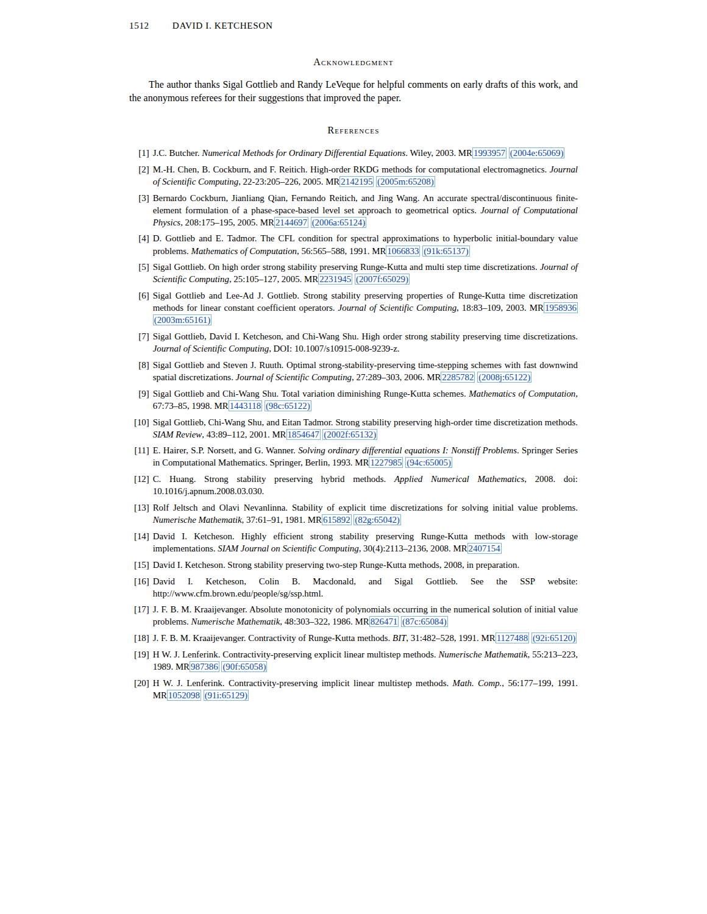1512 David I. Ketcheson
Acknowledgment
The author thanks Sigal Gottlieb and Randy LeVeque for helpful comments on early drafts of this work, and the anonymous referees for their suggestions that improved the paper.
References
J.C. Butcher. Numerical Methods for Ordinary Differential Equations. Wiley, 2003. MR1993957 (2004e:65069)
M.-H. Chen, B. Cockburn, and F. Reitich. High-order RKDG methods for computational electromagnetics. Journal of Scientific Computing, 22-23:205–226, 2005. MR2142195 (2005m:65208)
Bernardo Cockburn, Jianliang Qian, Fernando Reitich, and Jing Wang. An accurate spectral/discontinuous finite-element formulation of a phase-space-based level set approach to geometrical optics. Journal of Computational Physics, 208:175–195, 2005. MR2144697 (2006a:65124)
D. Gottlieb and E. Tadmor. The CFL condition for spectral approximations to hyperbolic initial-boundary value problems. Mathematics of Computation, 56:565–588, 1991. MR1066833 (91k:65137)
Sigal Gottlieb. On high order strong stability preserving Runge-Kutta and multi step time discretizations. Journal of Scientific Computing, 25:105–127, 2005. MR2231945 (2007f:65029)
Sigal Gottlieb and Lee-Ad J. Gottlieb. Strong stability preserving properties of Runge-Kutta time discretization methods for linear constant coefficient operators. Journal of Scientific Computing, 18:83–109, 2003. MR1958936 (2003m:65161)
Sigal Gottlieb, David I. Ketcheson, and Chi-Wang Shu. High order strong stability preserving time discretizations. Journal of Scientific Computing, DOI: 10.1007/s10915-008-9239-z.
Sigal Gottlieb and Steven J. Ruuth. Optimal strong-stability-preserving time-stepping schemes with fast downwind spatial discretizations. Journal of Scientific Computing, 27:289–303, 2006. MR2285782 (2008j:65122)
Sigal Gottlieb and Chi-Wang Shu. Total variation diminishing Runge-Kutta schemes. Mathematics of Computation, 67:73–85, 1998. MR1443118 (98c:65122)
Sigal Gottlieb, Chi-Wang Shu, and Eitan Tadmor. Strong stability preserving high-order time discretization methods. SIAM Review, 43:89–112, 2001. MR1854647 (2002f:65132)
E. Hairer, S.P. Norsett, and G. Wanner. Solving ordinary differential equations I: Nonstiff Problems. Springer Series in Computational Mathematics. Springer, Berlin, 1993. MR1227985 (94c:65005)
C. Huang. Strong stability preserving hybrid methods. Applied Numerical Mathematics, 2008. doi: 10.1016/j.apnum.2008.03.030.
Rolf Jeltsch and Olavi Nevanlinna. Stability of explicit time discretizations for solving initial value problems. Numerische Mathematik, 37:61–91, 1981. MR615892 (82g:65042)
David I. Ketcheson. Highly efficient strong stability preserving Runge-Kutta methods with low-storage implementations. SIAM Journal on Scientific Computing, 30(4):2113–2136, 2008. MR2407154
David I. Ketcheson. Strong stability preserving two-step Runge-Kutta methods, 2008, in preparation.
David I. Ketcheson, Colin B. Macdonald, and Sigal Gottlieb. See the SSP website: http://www.cfm.brown.edu/people/sg/ssp.html.
J. F. B. M. Kraaijevanger. Absolute monotonicity of polynomials occurring in the numerical solution of initial value problems. Numerische Mathematik, 48:303–322, 1986. MR826471 (87c:65084)
J. F. B. M. Kraaijevanger. Contractivity of Runge-Kutta methods. BIT, 31:482–528, 1991. MR1127488 (92i:65120)
H W. J. Lenferink. Contractivity-preserving explicit linear multistep methods. Numerische Mathematik, 55:213–223, 1989. MR987386 (90f:65058)
H W. J. Lenferink. Contractivity-preserving implicit linear multistep methods. Math. Comp., 56:177–199, 1991. MR1052098 (91i:65129)